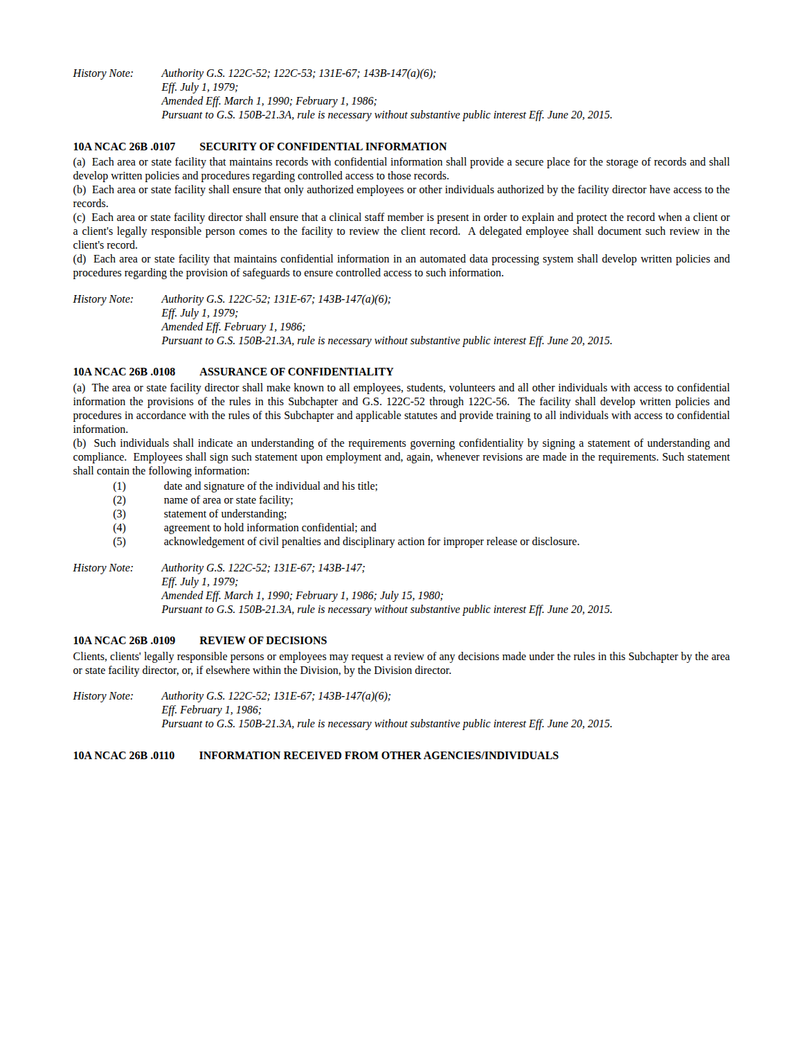History Note:
Authority G.S. 122C-52; 122C-53; 131E-67; 143B-147(a)(6);
Eff. July 1, 1979;
Amended Eff. March 1, 1990; February 1, 1986;
Pursuant to G.S. 150B-21.3A, rule is necessary without substantive public interest Eff. June 20, 2015.
10A NCAC 26B .0107 SECURITY OF CONFIDENTIAL INFORMATION
(a) Each area or state facility that maintains records with confidential information shall provide a secure place for the storage of records and shall develop written policies and procedures regarding controlled access to those records.
(b) Each area or state facility shall ensure that only authorized employees or other individuals authorized by the facility director have access to the records.
(c) Each area or state facility director shall ensure that a clinical staff member is present in order to explain and protect the record when a client or a client's legally responsible person comes to the facility to review the client record. A delegated employee shall document such review in the client's record.
(d) Each area or state facility that maintains confidential information in an automated data processing system shall develop written policies and procedures regarding the provision of safeguards to ensure controlled access to such information.
History Note:
Authority G.S. 122C-52; 131E-67; 143B-147(a)(6);
Eff. July 1, 1979;
Amended Eff. February 1, 1986;
Pursuant to G.S. 150B-21.3A, rule is necessary without substantive public interest Eff. June 20, 2015.
10A NCAC 26B .0108 ASSURANCE OF CONFIDENTIALITY
(a) The area or state facility director shall make known to all employees, students, volunteers and all other individuals with access to confidential information the provisions of the rules in this Subchapter and G.S. 122C-52 through 122C-56. The facility shall develop written policies and procedures in accordance with the rules of this Subchapter and applicable statutes and provide training to all individuals with access to confidential information.
(b) Such individuals shall indicate an understanding of the requirements governing confidentiality by signing a statement of understanding and compliance. Employees shall sign such statement upon employment and, again, whenever revisions are made in the requirements. Such statement shall contain the following information:
(1) date and signature of the individual and his title;
(2) name of area or state facility;
(3) statement of understanding;
(4) agreement to hold information confidential; and
(5) acknowledgement of civil penalties and disciplinary action for improper release or disclosure.
History Note:
Authority G.S. 122C-52; 131E-67; 143B-147;
Eff. July 1, 1979;
Amended Eff. March 1, 1990; February 1, 1986; July 15, 1980;
Pursuant to G.S. 150B-21.3A, rule is necessary without substantive public interest Eff. June 20, 2015.
10A NCAC 26B .0109 REVIEW OF DECISIONS
Clients, clients' legally responsible persons or employees may request a review of any decisions made under the rules in this Subchapter by the area or state facility director, or, if elsewhere within the Division, by the Division director.
History Note:
Authority G.S. 122C-52; 131E-67; 143B-147(a)(6);
Eff. February 1, 1986;
Pursuant to G.S. 150B-21.3A, rule is necessary without substantive public interest Eff. June 20, 2015.
10A NCAC 26B .0110 INFORMATION RECEIVED FROM OTHER AGENCIES/INDIVIDUALS